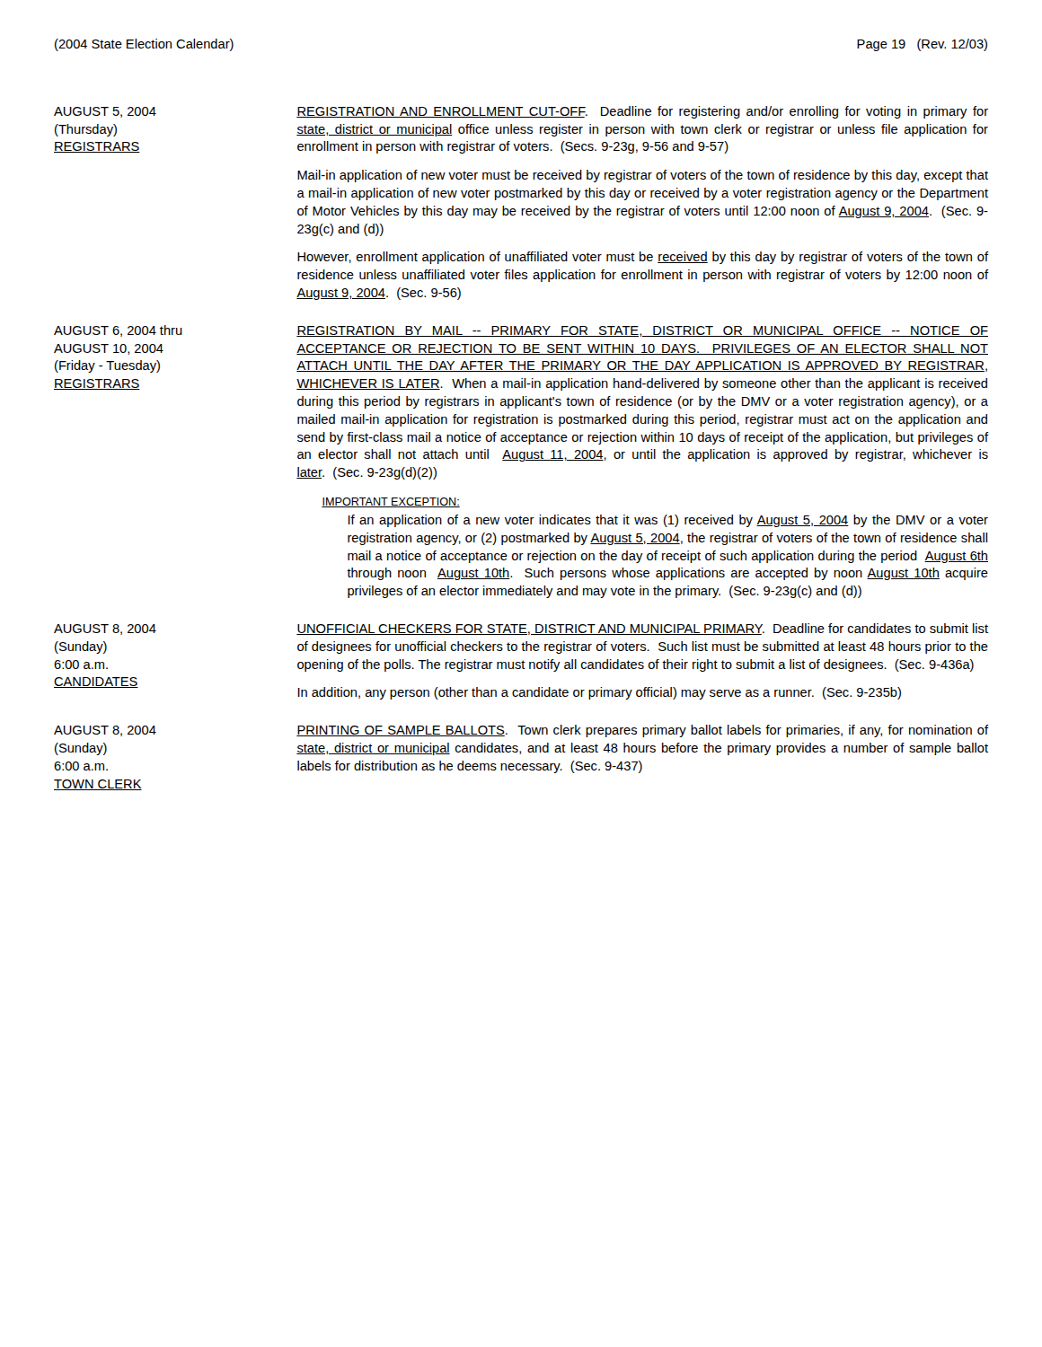(2004 State Election Calendar)
Page 19 (Rev. 12/03)
| AUGUST 5, 2004 (Thursday) REGISTRARS | REGISTRATION AND ENROLLMENT CUT-OFF . Deadline for registering and/or enrolling for voting in primary for state, district or municipal office unless register in person with town clerk or registrar or unless file application for enrollment in person with registrar of voters. (Secs. 9-23g, 9-56 and 9-57) Mail-in application of new voter must be received by registrar of voters of the town of residence by this day, except that a mail-in application of new voter postmarked by this day or received by a voter registration agency or the Department of Motor Vehicles by this day may be received by the registrar of voters until 12:00 noon of August 9, 2004 . (Sec. 9-23g(c) and (d)) However, enrollment application of unaffiliated voter must be received by this day by registrar of voters of the town of residence unless unaffiliated voter files application for enrollment in person with registrar of voters by 12:00 noon of August 9, 2004 . (Sec. 9-56) |
| AUGUST 6, 2004 thru AUGUST 10, 2004 (Friday - Tuesday) REGISTRARS | REGISTRATION BY MAIL -- PRIMARY FOR STATE, DISTRICT OR MUNICIPAL OFFICE -- NOTICE OF ACCEPTANCE OR REJECTION TO BE SENT WITHIN 10 DAYS. PRIVILEGES OF AN ELECTOR SHALL NOT ATTACH UNTIL THE DAY AFTER THE PRIMARY OR THE DAY APPLICATION IS APPROVED BY REGISTRAR, WHICHEVER IS LATER . When a mail-in application hand-delivered by someone other than the applicant is received during this period by registrars in applicant's town of residence (or by the DMV or a voter registration agency), or a mailed mail-in application for registration is postmarked during this period, registrar must act on the application and send by first-class mail a notice of acceptance or rejection within 10 days of receipt of the application, but privileges of an elector shall not attach until August 11, 2004 , or until the application is approved by registrar, whichever is later . (Sec. 9-23g(d)(2)) IMPORTANT EXCEPTION: If an application of a new voter indicates that it was (1) received by August 5, 2004 by the DMV or a voter registration agency, or (2) postmarked by August 5, 2004 , the registrar of voters of the town of residence shall mail a notice of acceptance or rejection on the day of receipt of such application during the period August 6th through noon August 10th . Such persons whose applications are accepted by noon August 10th acquire privileges of an elector immediately and may vote in the primary. (Sec. 9-23g(c) and (d)) |
| AUGUST 8, 2004 (Sunday) 6:00 a.m. CANDIDATES | UNOFFICIAL CHECKERS FOR STATE, DISTRICT AND MUNICIPAL PRIMARY . Deadline for candidates to submit list of designees for unofficial checkers to the registrar of voters. Such list must be submitted at least 48 hours prior to the opening of the polls. The registrar must notify all candidates of their right to submit a list of designees. (Sec. 9-436a) In addition, any person (other than a candidate or primary official) may serve as a runner. (Sec. 9-235b) |
| AUGUST 8, 2004 (Sunday) 6:00 a.m. TOWN CLERK | PRINTING OF SAMPLE BALLOTS . Town clerk prepares primary ballot labels for primaries, if any, for nomination of state, district or municipal candidates, and at least 48 hours before the primary provides a number of sample ballot labels for distribution as he deems necessary. (Sec. 9-437) |